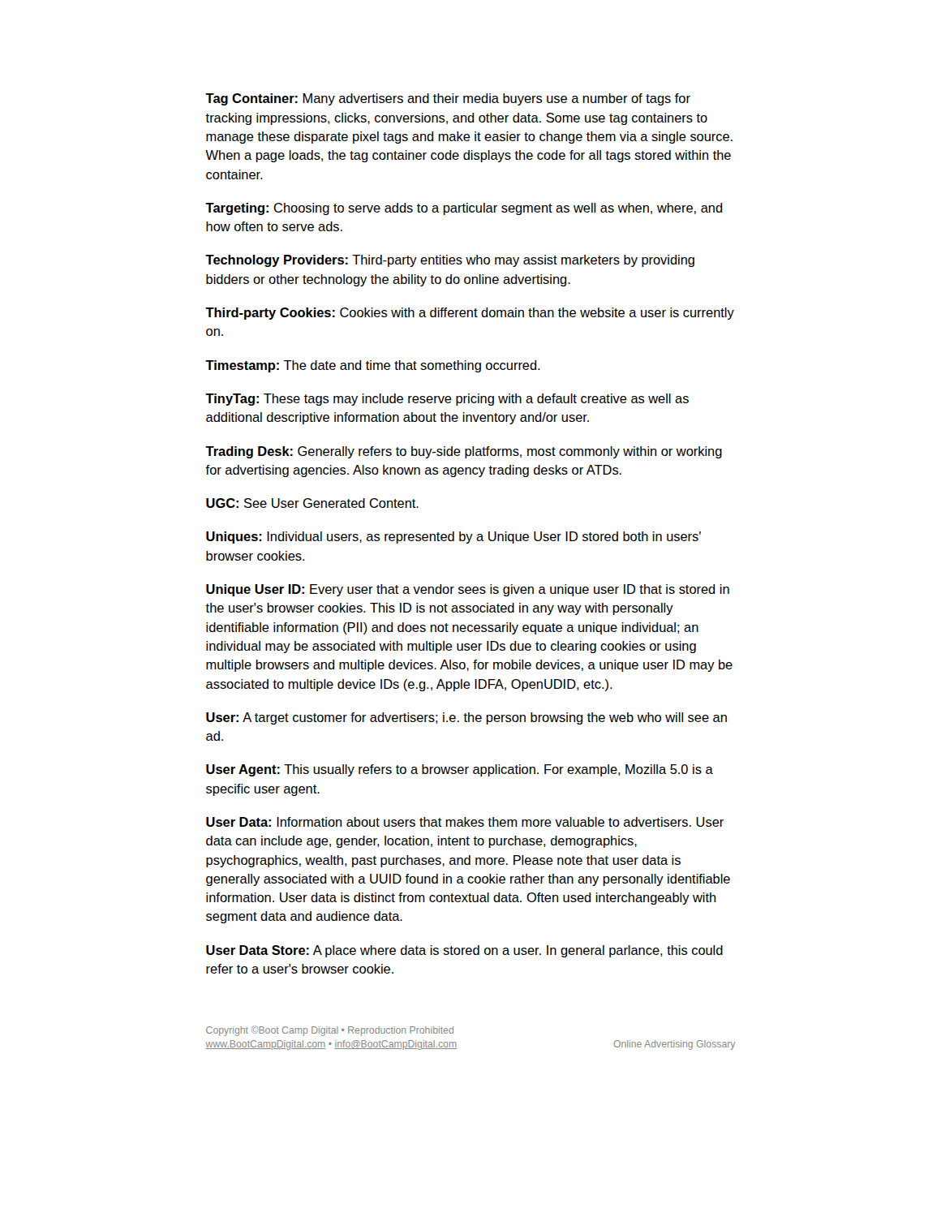Tag Container: Many advertisers and their media buyers use a number of tags for tracking impressions, clicks, conversions, and other data. Some use tag containers to manage these disparate pixel tags and make it easier to change them via a single source. When a page loads, the tag container code displays the code for all tags stored within the container.
Targeting: Choosing to serve adds to a particular segment as well as when, where, and how often to serve ads.
Technology Providers: Third-party entities who may assist marketers by providing bidders or other technology the ability to do online advertising.
Third-party Cookies: Cookies with a different domain than the website a user is currently on.
Timestamp: The date and time that something occurred.
TinyTag: These tags may include reserve pricing with a default creative as well as additional descriptive information about the inventory and/or user.
Trading Desk: Generally refers to buy-side platforms, most commonly within or working for advertising agencies. Also known as agency trading desks or ATDs.
UGC: See User Generated Content.
Uniques: Individual users, as represented by a Unique User ID stored both in users' browser cookies.
Unique User ID: Every user that a vendor sees is given a unique user ID that is stored in the user's browser cookies. This ID is not associated in any way with personally identifiable information (PII) and does not necessarily equate a unique individual; an individual may be associated with multiple user IDs due to clearing cookies or using multiple browsers and multiple devices. Also, for mobile devices, a unique user ID may be associated to multiple device IDs (e.g., Apple IDFA, OpenUDID, etc.).
User: A target customer for advertisers; i.e. the person browsing the web who will see an ad.
User Agent: This usually refers to a browser application. For example, Mozilla 5.0 is a specific user agent.
User Data: Information about users that makes them more valuable to advertisers. User data can include age, gender, location, intent to purchase, demographics, psychographics, wealth, past purchases, and more. Please note that user data is generally associated with a UUID found in a cookie rather than any personally identifiable information. User data is distinct from contextual data. Often used interchangeably with segment data and audience data.
User Data Store: A place where data is stored on a user. In general parlance, this could refer to a user's browser cookie.
Copyright ©Boot Camp Digital • Reproduction Prohibited www.BootCampDigital.com • info@BootCampDigital.com Online Advertising Glossary